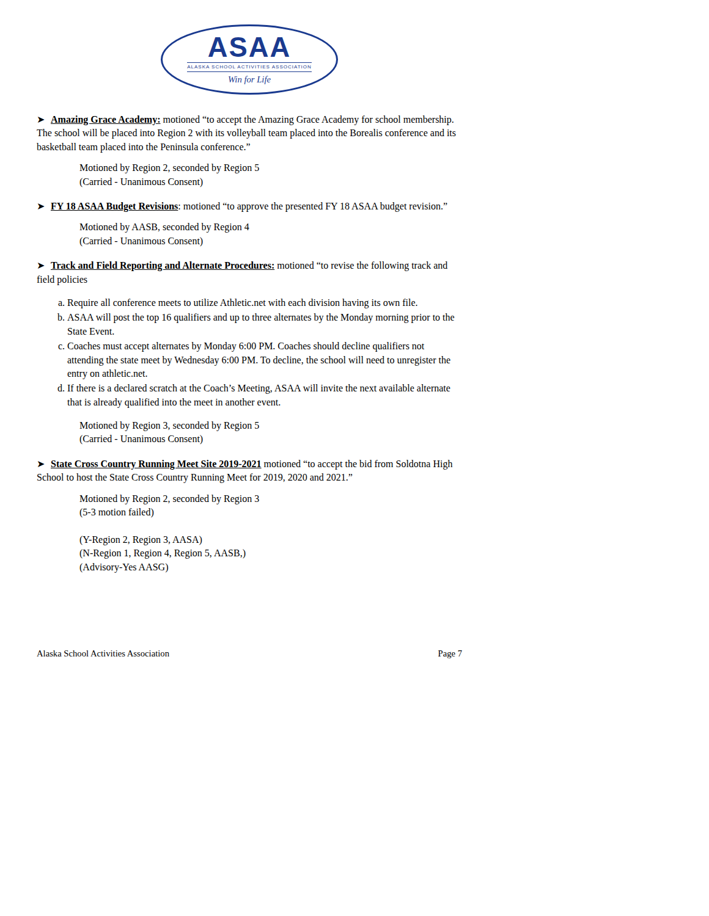ASAA
ALASKA SCHOOL ACTIVITIES ASSOCIATION
Win for Life
➤ Amazing Grace Academy: motioned “to accept the Amazing Grace Academy for school membership. The school will be placed into Region 2 with its volleyball team placed into the Borealis conference and its basketball team placed into the Peninsula conference.”
Motioned by Region 2, seconded by Region 5
(Carried - Unanimous Consent)
➤ FY 18 ASAA Budget Revisions: motioned “to approve the presented FY 18 ASAA budget revision.”
Motioned by AASB, seconded by Region 4
(Carried - Unanimous Consent)
➤ Track and Field Reporting and Alternate Procedures: motioned “to revise the following track and field policies
Require all conference meets to utilize Athletic.net with each division having its own file.
ASAA will post the top 16 qualifiers and up to three alternates by the Monday morning prior to the State Event.
Coaches must accept alternates by Monday 6:00 PM. Coaches should decline qualifiers not attending the state meet by Wednesday 6:00 PM. To decline, the school will need to unregister the entry on athletic.net.
If there is a declared scratch at the Coach’s Meeting, ASAA will invite the next available alternate that is already qualified into the meet in another event.
Motioned by Region 3, seconded by Region 5
(Carried - Unanimous Consent)
➤ State Cross Country Running Meet Site 2019-2021 motioned “to accept the bid from Soldotna High School to host the State Cross Country Running Meet for 2019, 2020 and 2021.”
Motioned by Region 2, seconded by Region 3
(5-3 motion failed)
(Y-Region 2, Region 3, AASA)
(N-Region 1, Region 4, Region 5, AASB,)
(Advisory-Yes AASG)
Alaska School Activities Association Page 7